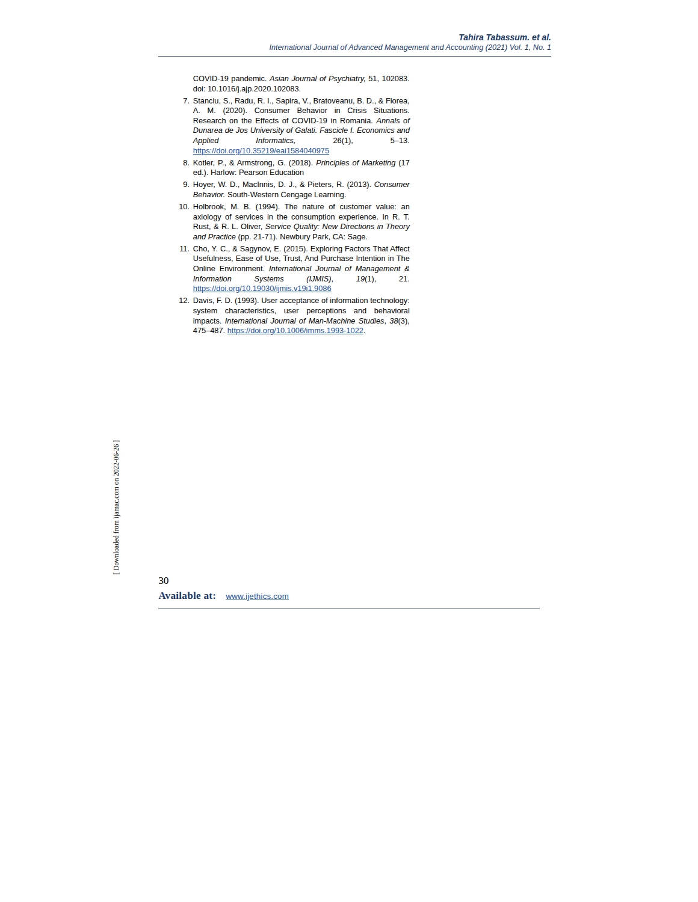Tahira Tabassum. et al.
International Journal of Advanced Management and Accounting (2021) Vol. 1, No. 1
COVID-19 pandemic. Asian Journal of Psychiatry, 51, 102083. doi: 10.1016/j.ajp.2020.102083.
7. Stanciu, S., Radu, R. I., Sapira, V., Bratoveanu, B. D., & Florea, A. M. (2020). Consumer Behavior in Crisis Situations. Research on the Effects of COVID-19 in Romania. Annals of Dunarea de Jos University of Galati. Fascicle I. Economics and Applied Informatics, 26(1), 5–13. https://doi.org/10.35219/eai1584040975
8. Kotler, P., & Armstrong, G. (2018). Principles of Marketing (17 ed.). Harlow: Pearson Education
9. Hoyer, W. D., MacInnis, D. J., & Pieters, R. (2013). Consumer Behavior. South-Western Cengage Learning.
10. Holbrook, M. B. (1994). The nature of customer value: an axiology of services in the consumption experience. In R. T. Rust, & R. L. Oliver, Service Quality: New Directions in Theory and Practice (pp. 21-71). Newbury Park, CA: Sage.
11. Cho, Y. C., & Sagynov, E. (2015). Exploring Factors That Affect Usefulness, Ease of Use, Trust, And Purchase Intention in The Online Environment. International Journal of Management & Information Systems (IJMIS), 19(1), 21. https://doi.org/10.19030/ijmis.v19i1.9086
12. Davis, F. D. (1993). User acceptance of information technology: system characteristics, user perceptions and behavioral impacts. International Journal of Man-Machine Studies, 38(3), 475–487. https://doi.org/10.1006/imms.1993-1022.
[ Downloaded from ijamac.com on 2022-06-26 ]
30
Available at: www.ijethics.com